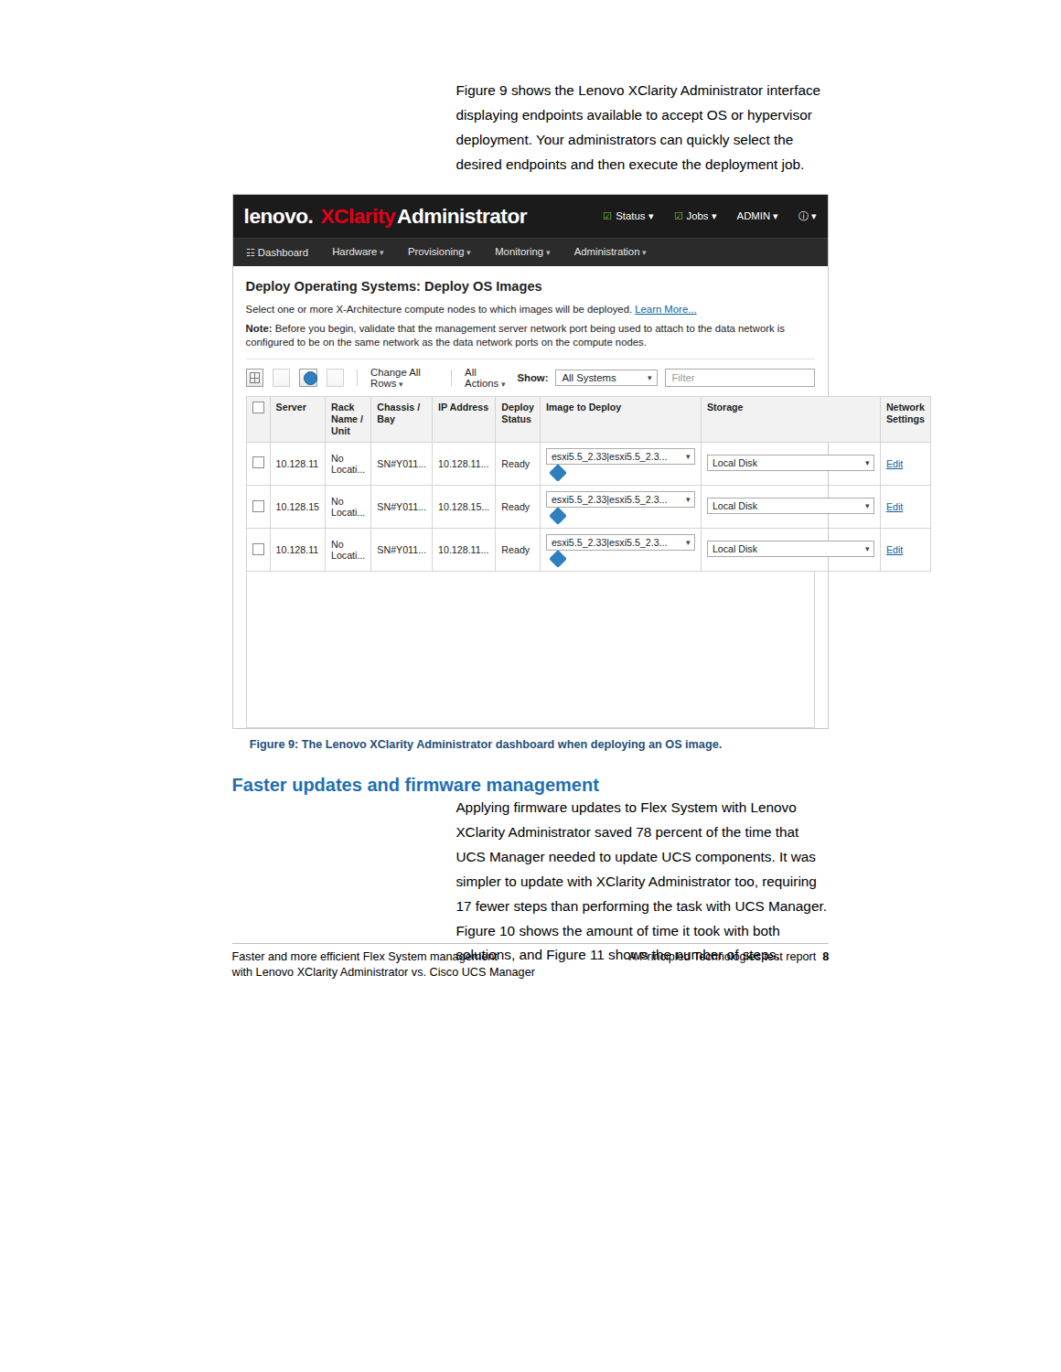Figure 9 shows the Lenovo XClarity Administrator interface displaying endpoints available to accept OS or hypervisor deployment. Your administrators can quickly select the desired endpoints and then execute the deployment job.
lenovo. XClarity Administrator
☑Status ▾
☑Jobs ▾
ADMIN ▾
ⓘ ▾
☷ Dashboard
Hardware
Provisioning
Monitoring
Administration
Deploy Operating Systems: Deploy OS Images
Select one or more X-Architecture compute nodes to which images will be deployed. Learn More...
Note: Before you begin, validate that the management server network port being used to attach to the data network is configured to be on the same network as the data network ports on the compute nodes.
Change All Rows All Actions
Show: All Systems Filter
| | Server | Rack Name / Unit | Chassis / Bay | IP Address | Deploy Status | Image to Deploy | Storage | Network Settings |
| --- | --- | --- | --- | --- | --- | --- | --- | --- |
| | 10.128.11 | No Locati... | SN#Y011... | 10.128.11... | Ready | esxi5.5_2.33/esxi5.5_2.3... | Local Disk | Edit |
| | 10.128.15 | No Locati... | SN#Y011... | 10.128.15... | Ready | esxi5.5_2.33/esxi5.5_2.3... | Local Disk | Edit |
| | 10.128.11 | No Locati... | SN#Y011... | 10.128.11... | Ready | esxi5.5_2.33/esxi5.5_2.3... | Local Disk | Edit |
Figure 9: The Lenovo XClarity Administrator dashboard when deploying an OS image.
Faster updates and firmware management
Applying firmware updates to Flex System with Lenovo XClarity Administrator saved 78 percent of the time that UCS Manager needed to update UCS components. It was simpler to update with XClarity Administrator too, requiring 17 fewer steps than performing the task with UCS Manager. Figure 10 shows the amount of time it took with both solutions, and Figure 11 shows the number of steps.
Faster and more efficient Flex System management
with Lenovo XClarity Administrator vs. Cisco UCS Manager
A Principled Technologies test report 8